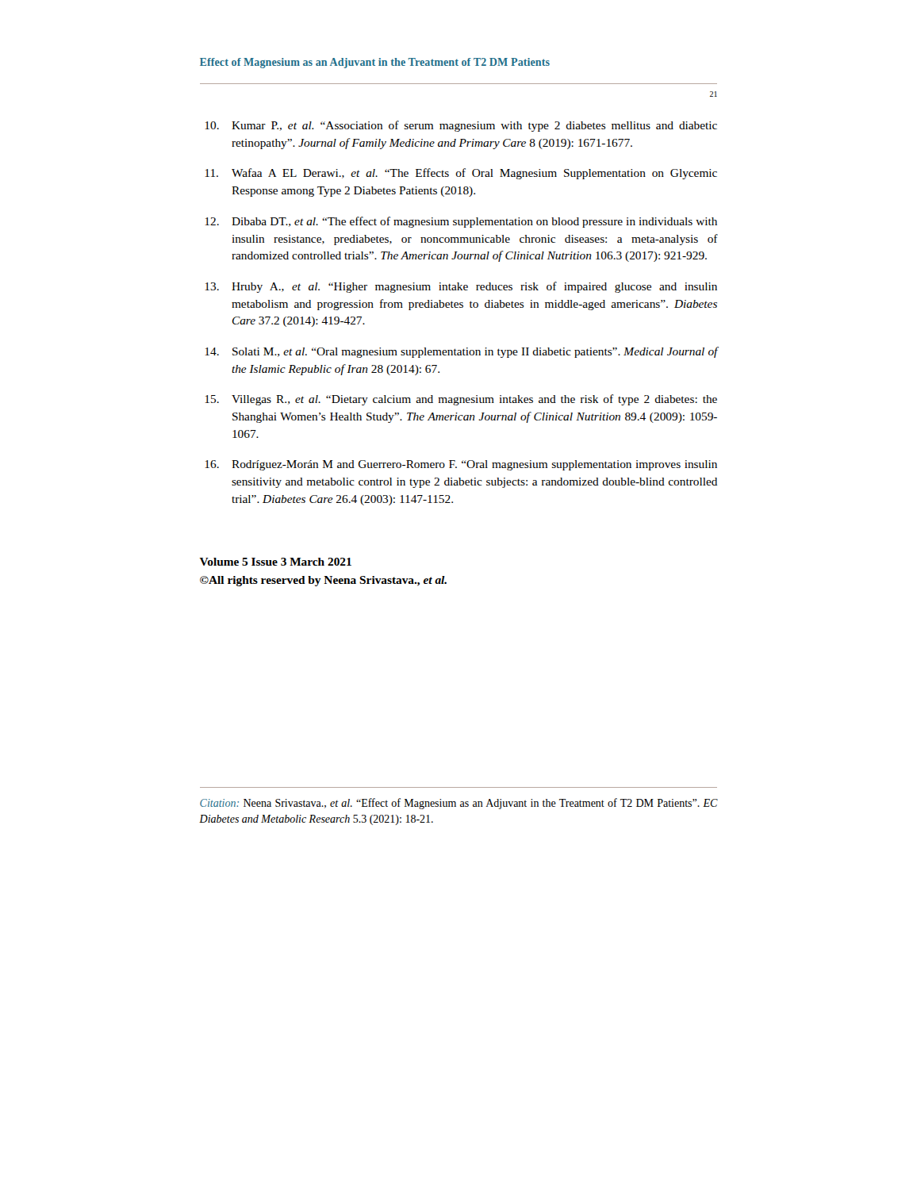Effect of Magnesium as an Adjuvant in the Treatment of T2 DM Patients
21
10. Kumar P., et al. “Association of serum magnesium with type 2 diabetes mellitus and diabetic retinopathy”. Journal of Family Medicine and Primary Care 8 (2019): 1671-1677.
11. Wafaa A EL Derawi., et al. “The Effects of Oral Magnesium Supplementation on Glycemic Response among Type 2 Diabetes Patients (2018).
12. Dibaba DT., et al. “The effect of magnesium supplementation on blood pressure in individuals with insulin resistance, prediabetes, or noncommunicable chronic diseases: a meta-analysis of randomized controlled trials”. The American Journal of Clinical Nutrition 106.3 (2017): 921-929.
13. Hruby A., et al. “Higher magnesium intake reduces risk of impaired glucose and insulin metabolism and progression from prediabetes to diabetes in middle-aged americans”. Diabetes Care 37.2 (2014): 419-427.
14. Solati M., et al. “Oral magnesium supplementation in type II diabetic patients”. Medical Journal of the Islamic Republic of Iran 28 (2014): 67.
15. Villegas R., et al. “Dietary calcium and magnesium intakes and the risk of type 2 diabetes: the Shanghai Women’s Health Study”. The American Journal of Clinical Nutrition 89.4 (2009): 1059-1067.
16. Rodríguez-Morán M and Guerrero-Romero F. “Oral magnesium supplementation improves insulin sensitivity and metabolic control in type 2 diabetic subjects: a randomized double-blind controlled trial”. Diabetes Care 26.4 (2003): 1147-1152.
Volume 5 Issue 3 March 2021
©All rights reserved by Neena Srivastava., et al.
Citation: Neena Srivastava., et al. “Effect of Magnesium as an Adjuvant in the Treatment of T2 DM Patients”. EC Diabetes and Metabolic Research 5.3 (2021): 18-21.